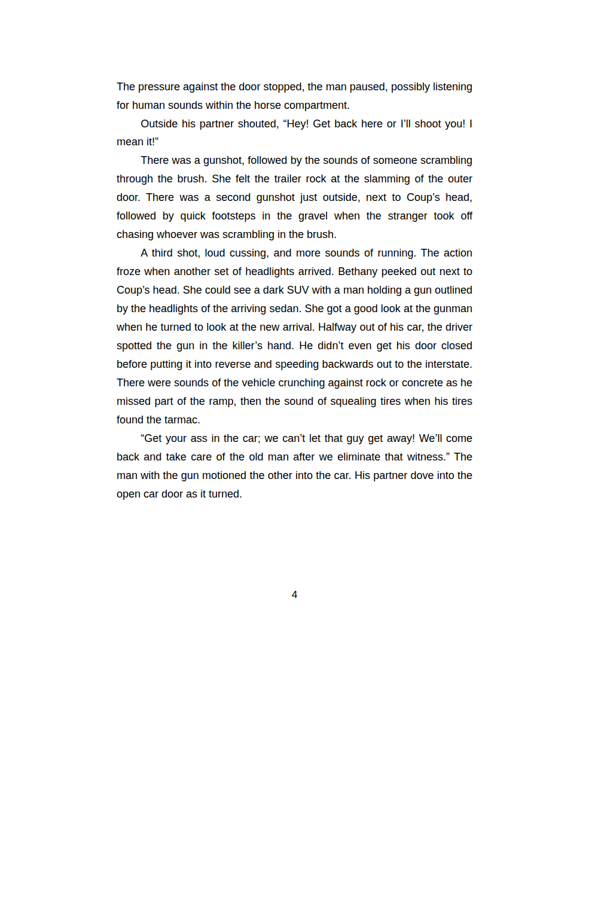The pressure against the door stopped, the man paused, possibly listening for human sounds within the horse compartment.
Outside his partner shouted, “Hey! Get back here or I’ll shoot you! I mean it!”
There was a gunshot, followed by the sounds of someone scrambling through the brush. She felt the trailer rock at the slamming of the outer door. There was a second gunshot just outside, next to Coup’s head, followed by quick footsteps in the gravel when the stranger took off chasing whoever was scrambling in the brush.
A third shot, loud cussing, and more sounds of running. The action froze when another set of headlights arrived. Bethany peeked out next to Coup’s head. She could see a dark SUV with a man holding a gun outlined by the headlights of the arriving sedan. She got a good look at the gunman when he turned to look at the new arrival. Halfway out of his car, the driver spotted the gun in the killer’s hand. He didn’t even get his door closed before putting it into reverse and speeding backwards out to the interstate. There were sounds of the vehicle crunching against rock or concrete as he missed part of the ramp, then the sound of squealing tires when his tires found the tarmac.
“Get your ass in the car; we can’t let that guy get away! We’ll come back and take care of the old man after we eliminate that witness.” The man with the gun motioned the other into the car. His partner dove into the open car door as it turned.
4